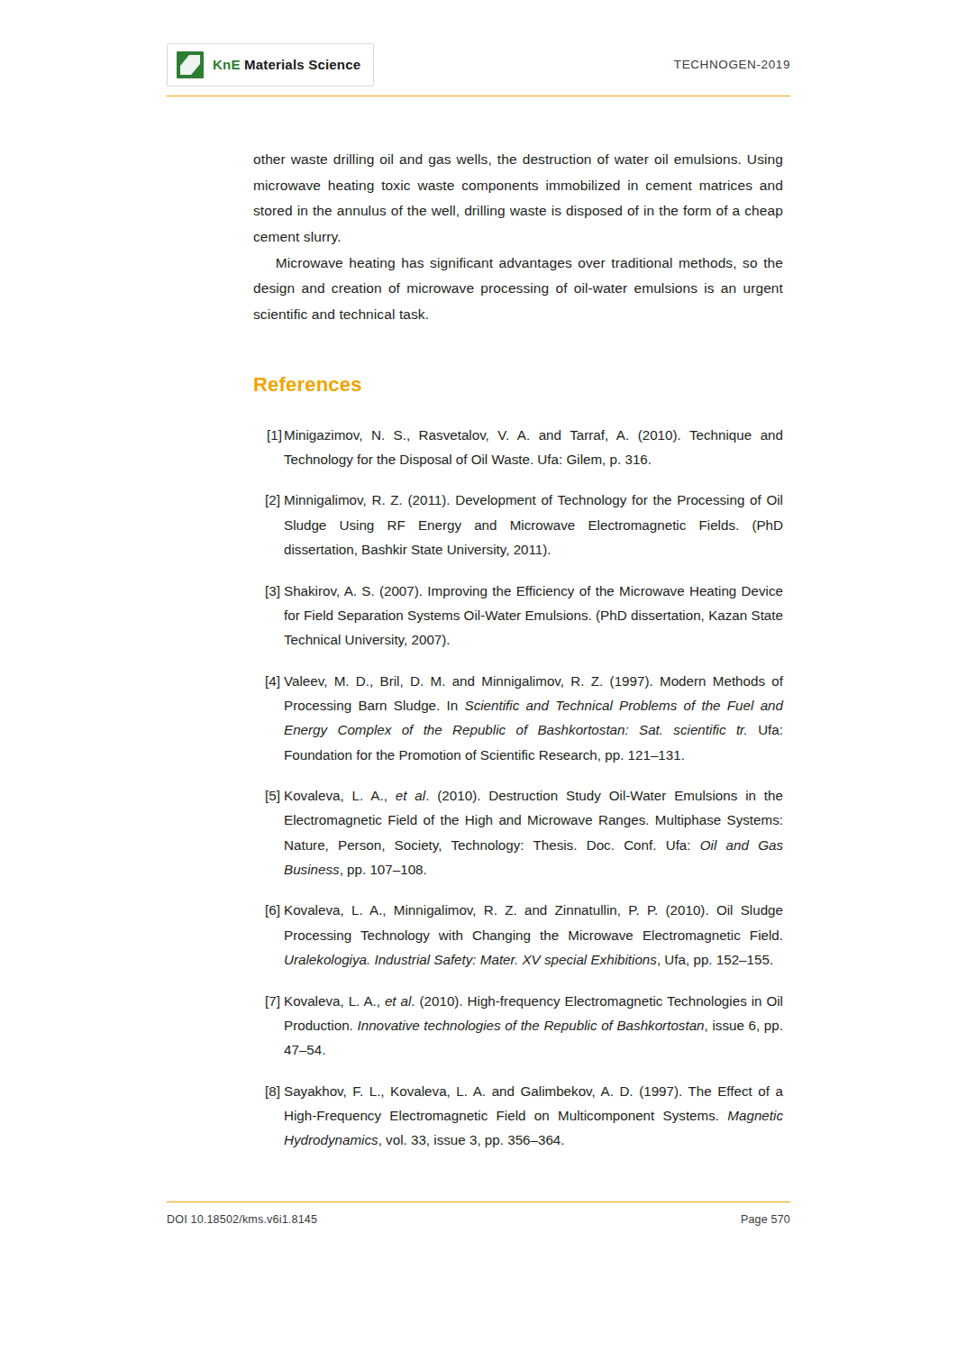KnE Materials Science
TECHNOGEN-2019
other waste drilling oil and gas wells, the destruction of water oil emulsions. Using microwave heating toxic waste components immobilized in cement matrices and stored in the annulus of the well, drilling waste is disposed of in the form of a cheap cement slurry.
Microwave heating has significant advantages over traditional methods, so the design and creation of microwave processing of oil-water emulsions is an urgent scientific and technical task.
References
Minigazimov, N. S., Rasvetalov, V. A. and Tarraf, A. (2010). Technique and Technology for the Disposal of Oil Waste. Ufa: Gilem, p. 316.
Minnigalimov, R. Z. (2011). Development of Technology for the Processing of Oil Sludge Using RF Energy and Microwave Electromagnetic Fields. (PhD dissertation, Bashkir State University, 2011).
Shakirov, A. S. (2007). Improving the Efficiency of the Microwave Heating Device for Field Separation Systems Oil-Water Emulsions. (PhD dissertation, Kazan State Technical University, 2007).
Valeev, M. D., Bril, D. M. and Minnigalimov, R. Z. (1997). Modern Methods of Processing Barn Sludge. In Scientific and Technical Problems of the Fuel and Energy Complex of the Republic of Bashkortostan: Sat. scientific tr. Ufa: Foundation for the Promotion of Scientific Research, pp. 121–131.
Kovaleva, L. A., et al. (2010). Destruction Study Oil-Water Emulsions in the Electromagnetic Field of the High and Microwave Ranges. Multiphase Systems: Nature, Person, Society, Technology: Thesis. Doc. Conf. Ufa: Oil and Gas Business, pp. 107–108.
Kovaleva, L. A., Minnigalimov, R. Z. and Zinnatullin, P. P. (2010). Oil Sludge Processing Technology with Changing the Microwave Electromagnetic Field. Uralekologiya. Industrial Safety: Mater. XV special Exhibitions, Ufa, pp. 152–155.
Kovaleva, L. A., et al. (2010). High-frequency Electromagnetic Technologies in Oil Production. Innovative technologies of the Republic of Bashkortostan, issue 6, pp. 47–54.
Sayakhov, F. L., Kovaleva, L. A. and Galimbekov, A. D. (1997). The Effect of a High-Frequency Electromagnetic Field on Multicomponent Systems. Magnetic Hydrodynamics, vol. 33, issue 3, pp. 356–364.
DOI 10.18502/kms.v6i1.8145
Page 570